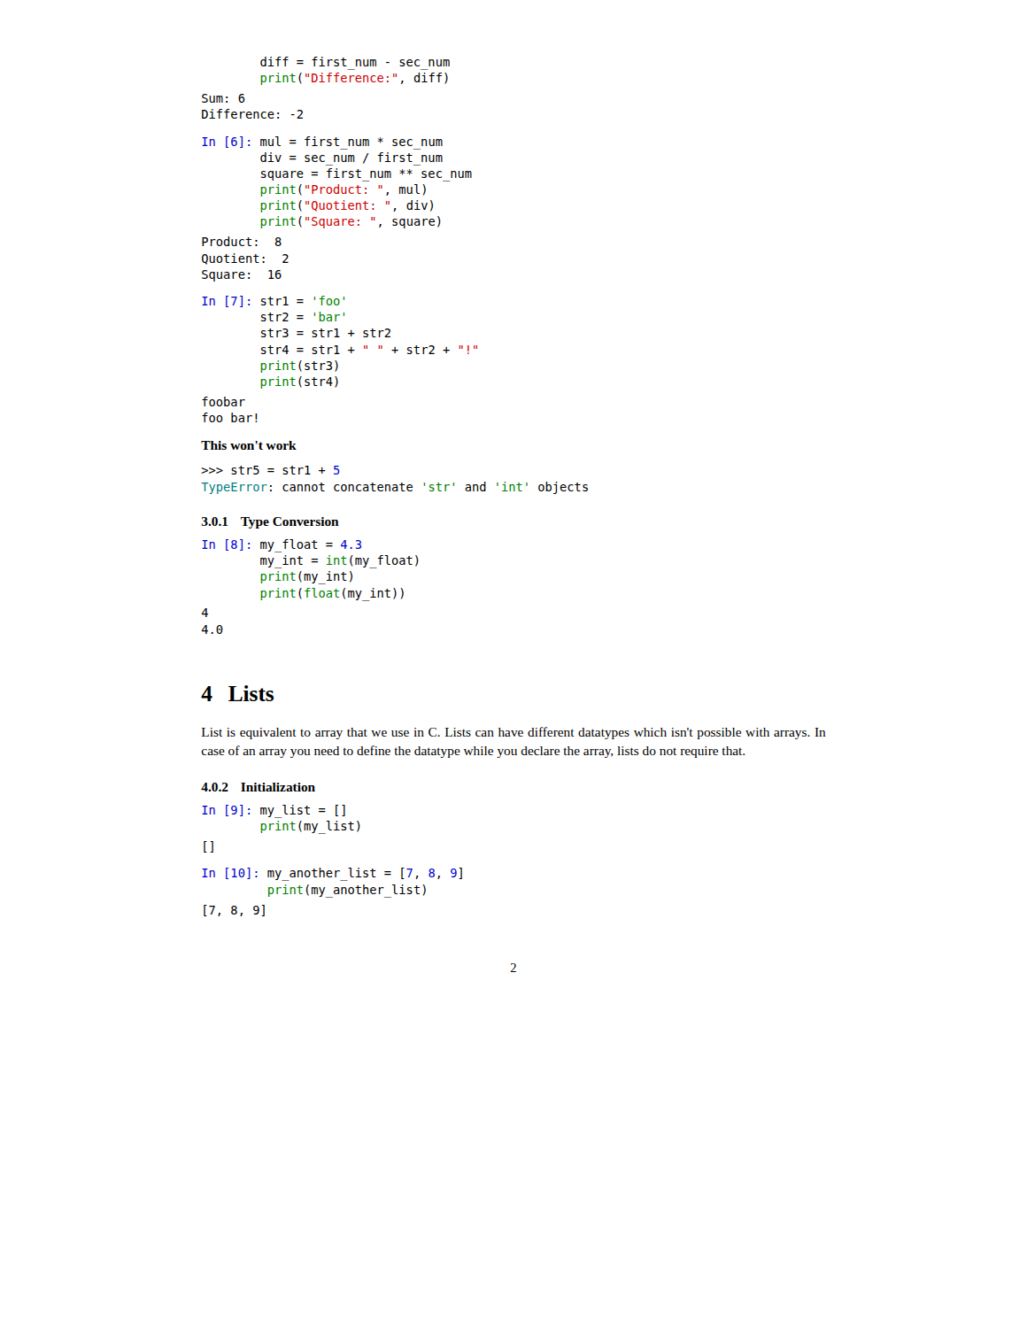diff = first_num - sec_num
        print("Difference:", diff)
Sum: 6
Difference: -2
In [6]: mul = first_num * sec_num
        div = sec_num / first_num
        square = first_num ** sec_num
        print("Product: ", mul)
        print("Quotient: ", div)
        print("Square: ", square)
Product:  8
Quotient:  2
Square:  16
In [7]: str1 = 'foo'
        str2 = 'bar'
        str3 = str1 + str2
        str4 = str1 + " " + str2 + "!"
        print(str3)
        print(str4)
foobar
foo bar!
This won't work
>>> str5 = str1 + 5
TypeError: cannot concatenate 'str' and 'int' objects
3.0.1 Type Conversion
In [8]: my_float = 4.3
        my_int = int(my_float)
        print(my_int)
        print(float(my_int))
4
4.0
4 Lists
List is equivalent to array that we use in C. Lists can have different datatypes which isn't possible with arrays. In case of an array you need to define the datatype while you declare the array, lists do not require that.
4.0.2 Initialization
In [9]: my_list = []
        print(my_list)
[]
In [10]: my_another_list = [7, 8, 9]
         print(my_another_list)
[7, 8, 9]
2